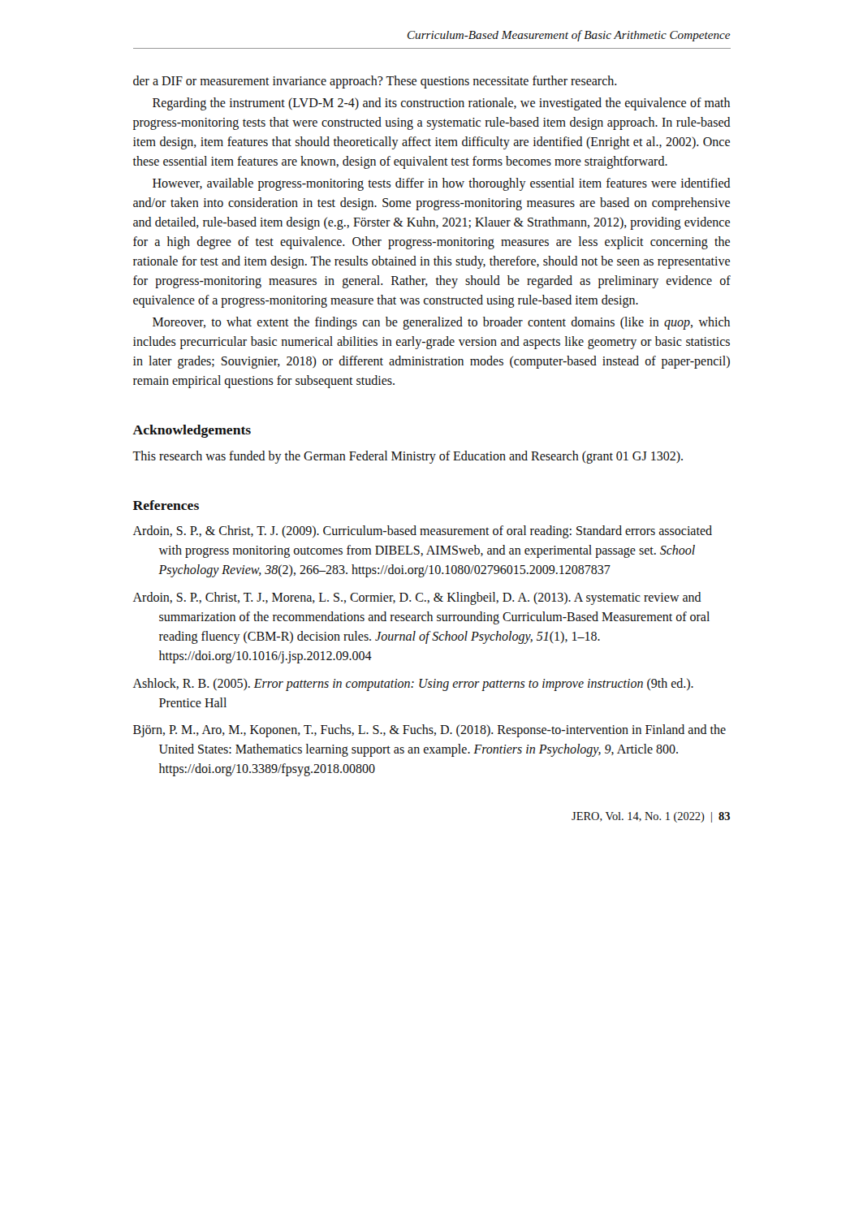Curriculum-Based Measurement of Basic Arithmetic Competence
der a DIF or measurement invariance approach? These questions necessitate further research.
Regarding the instrument (LVD-M 2-4) and its construction rationale, we investigated the equivalence of math progress-monitoring tests that were constructed using a systematic rule-based item design approach. In rule-based item design, item features that should theoretically affect item difficulty are identified (Enright et al., 2002). Once these essential item features are known, design of equivalent test forms becomes more straightforward.
However, available progress-monitoring tests differ in how thoroughly essential item features were identified and/or taken into consideration in test design. Some progress-monitoring measures are based on comprehensive and detailed, rule-based item design (e.g., Förster & Kuhn, 2021; Klauer & Strathmann, 2012), providing evidence for a high degree of test equivalence. Other progress-monitoring measures are less explicit concerning the rationale for test and item design. The results obtained in this study, therefore, should not be seen as representative for progress-monitoring measures in general. Rather, they should be regarded as preliminary evidence of equivalence of a progress-monitoring measure that was constructed using rule-based item design.
Moreover, to what extent the findings can be generalized to broader content domains (like in quop, which includes precurricular basic numerical abilities in early-grade version and aspects like geometry or basic statistics in later grades; Souvignier, 2018) or different administration modes (computer-based instead of paper-pencil) remain empirical questions for subsequent studies.
Acknowledgements
This research was funded by the German Federal Ministry of Education and Research (grant 01 GJ 1302).
References
Ardoin, S. P., & Christ, T. J. (2009). Curriculum-based measurement of oral reading: Standard errors associated with progress monitoring outcomes from DIBELS, AIMSweb, and an experimental passage set. School Psychology Review, 38(2), 266–283. https://doi.org/10.1080/02796015.2009.12087837
Ardoin, S. P., Christ, T. J., Morena, L. S., Cormier, D. C., & Klingbeil, D. A. (2013). A systematic review and summarization of the recommendations and research surrounding Curriculum-Based Measurement of oral reading fluency (CBM-R) decision rules. Journal of School Psychology, 51(1), 1–18. https://doi.org/10.1016/j.jsp.2012.09.004
Ashlock, R. B. (2005). Error patterns in computation: Using error patterns to improve instruction (9th ed.). Prentice Hall
Björn, P. M., Aro, M., Koponen, T., Fuchs, L. S., & Fuchs, D. (2018). Response-to-intervention in Finland and the United States: Mathematics learning support as an example. Frontiers in Psychology, 9, Article 800. https://doi.org/10.3389/fpsyg.2018.00800
JERO, Vol. 14, No. 1 (2022) | 83